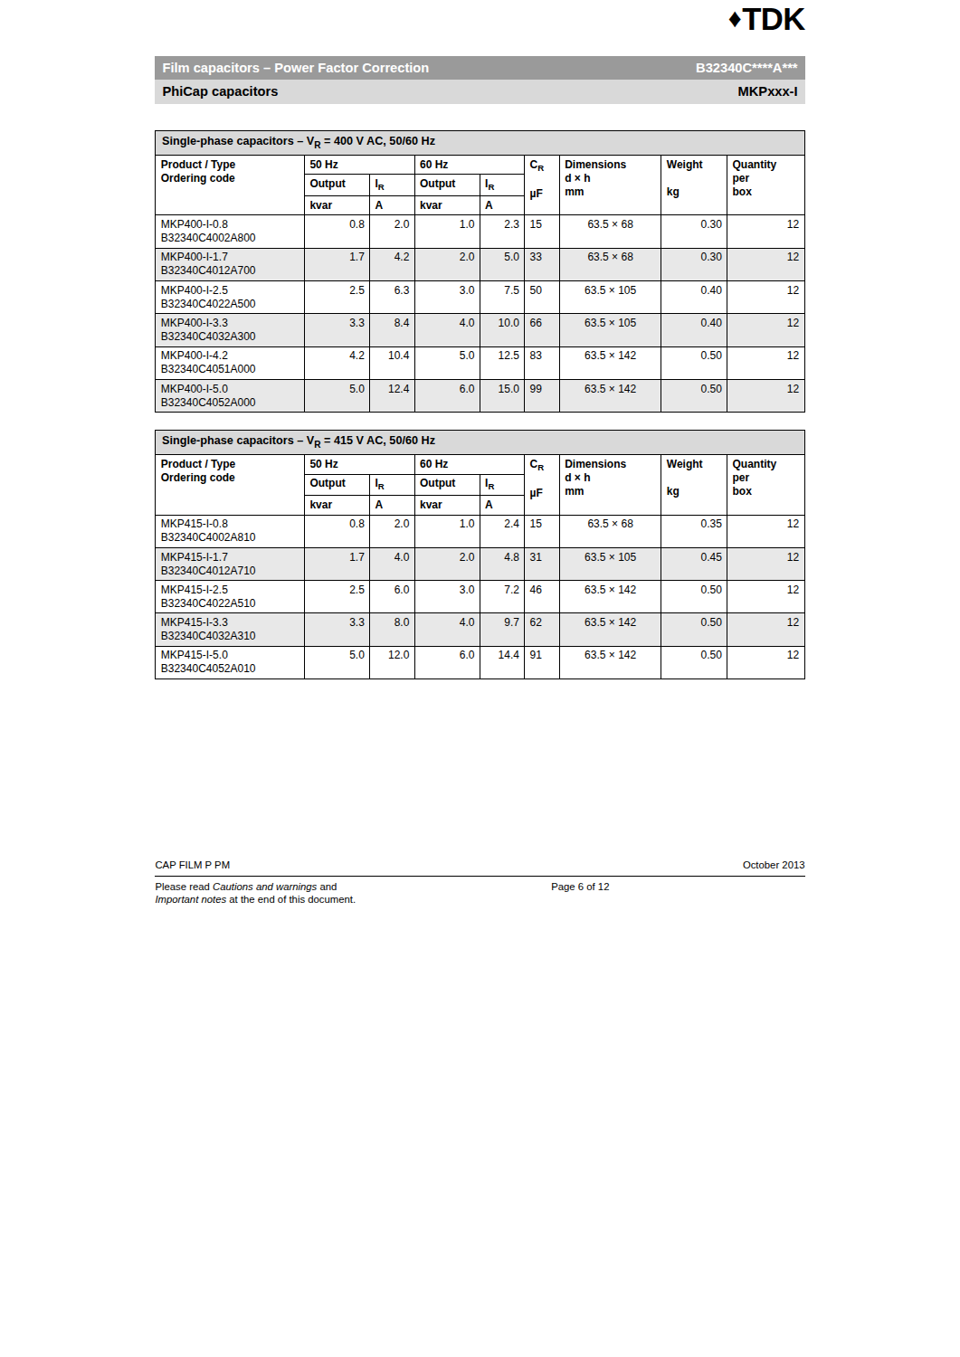♦TDK
Film capacitors – Power Factor Correction B32340C****A***
PhiCap capacitors MKPxxx-I
Single-phase capacitors – V R = 400 V AC, 50/60 Hz
| Product / Type Ordering code | 50 Hz | 60 Hz | C R µF | Dimensions d × h mm | Weight kg | Quantity per box |
| --- | --- | --- | --- | --- | --- | --- |
| Output | I R | Output | I R |
| kvar | A | kvar | A |
| MKP400-I-0.8 B32340C4002A800 | 0.8 | 2.0 | 1.0 | 2.3 | 15 | 63.5 × 68 | 0.30 | 12 |
| MKP400-I-1.7 B32340C4012A700 | 1.7 | 4.2 | 2.0 | 5.0 | 33 | 63.5 × 68 | 0.30 | 12 |
| MKP400-I-2.5 B32340C4022A500 | 2.5 | 6.3 | 3.0 | 7.5 | 50 | 63.5 × 105 | 0.40 | 12 |
| MKP400-I-3.3 B32340C4032A300 | 3.3 | 8.4 | 4.0 | 10.0 | 66 | 63.5 × 105 | 0.40 | 12 |
| MKP400-I-4.2 B32340C4051A000 | 4.2 | 10.4 | 5.0 | 12.5 | 83 | 63.5 × 142 | 0.50 | 12 |
| MKP400-I-5.0 B32340C4052A000 | 5.0 | 12.4 | 6.0 | 15.0 | 99 | 63.5 × 142 | 0.50 | 12 |
Single-phase capacitors – V R = 415 V AC, 50/60 Hz
| Product / Type Ordering code | 50 Hz | 60 Hz | C R µF | Dimensions d × h mm | Weight kg | Quantity per box |
| --- | --- | --- | --- | --- | --- | --- |
| Output | I R | Output | I R |
| kvar | A | kvar | A |
| MKP415-I-0.8 B32340C4002A810 | 0.8 | 2.0 | 1.0 | 2.4 | 15 | 63.5 × 68 | 0.35 | 12 |
| MKP415-I-1.7 B32340C4012A710 | 1.7 | 4.0 | 2.0 | 4.8 | 31 | 63.5 × 105 | 0.45 | 12 |
| MKP415-I-2.5 B32340C4022A510 | 2.5 | 6.0 | 3.0 | 7.2 | 46 | 63.5 × 142 | 0.50 | 12 |
| MKP415-I-3.3 B32340C4032A310 | 3.3 | 8.0 | 4.0 | 9.7 | 62 | 63.5 × 142 | 0.50 | 12 |
| MKP415-I-5.0 B32340C4052A010 | 5.0 | 12.0 | 6.0 | 14.4 | 91 | 63.5 × 142 | 0.50 | 12 |
CAP FILM P PM October 2013
Please read Cautions and warnings and
Important notes at the end of this document. Page 6 of 12